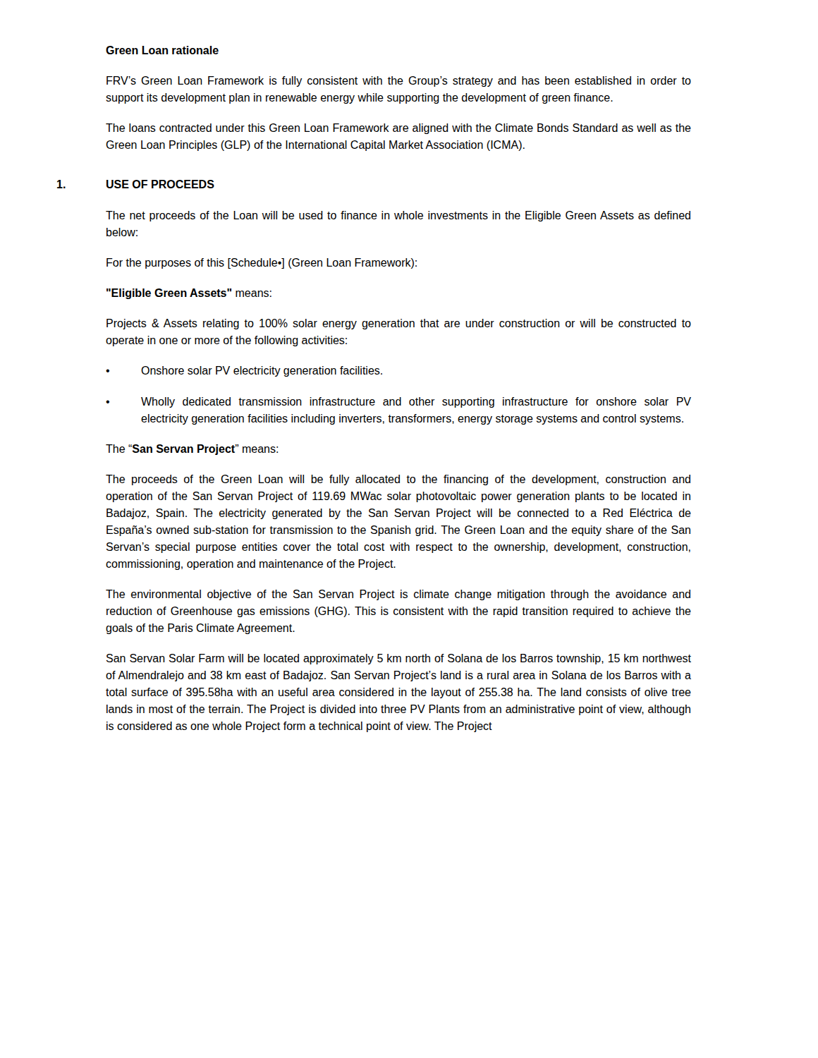Green Loan rationale
FRV’s Green Loan Framework is fully consistent with the Group’s strategy and has been established in order to support its development plan in renewable energy while supporting the development of green finance.
The loans contracted under this Green Loan Framework are aligned with the Climate Bonds Standard as well as the Green Loan Principles (GLP) of the International Capital Market Association (ICMA).
1. Use of Proceeds
The net proceeds of the Loan will be used to finance in whole investments in the Eligible Green Assets as defined below:
For the purposes of this [Schedule•] (Green Loan Framework):
"Eligible Green Assets" means:
Projects & Assets relating to 100% solar energy generation that are under construction or will be constructed to operate in one or more of the following activities:
Onshore solar PV electricity generation facilities.
Wholly dedicated transmission infrastructure and other supporting infrastructure for onshore solar PV electricity generation facilities including inverters, transformers, energy storage systems and control systems.
The “San Servan Project” means:
The proceeds of the Green Loan will be fully allocated to the financing of the development, construction and operation of the San Servan Project of 119.69 MWac solar photovoltaic power generation plants to be located in Badajoz, Spain. The electricity generated by the San Servan Project will be connected to a Red Eléctrica de España’s owned sub-station for transmission to the Spanish grid. The Green Loan and the equity share of the San Servan’s special purpose entities cover the total cost with respect to the ownership, development, construction, commissioning, operation and maintenance of the Project.
The environmental objective of the San Servan Project is climate change mitigation through the avoidance and reduction of Greenhouse gas emissions (GHG). This is consistent with the rapid transition required to achieve the goals of the Paris Climate Agreement.
San Servan Solar Farm will be located approximately 5 km north of Solana de los Barros township, 15 km northwest of Almendralejo and 38 km east of Badajoz. San Servan Project’s land is a rural area in Solana de los Barros with a total surface of 395.58ha with an useful area considered in the layout of 255.38 ha. The land consists of olive tree lands in most of the terrain. The Project is divided into three PV Plants from an administrative point of view, although is considered as one whole Project form a technical point of view. The Project